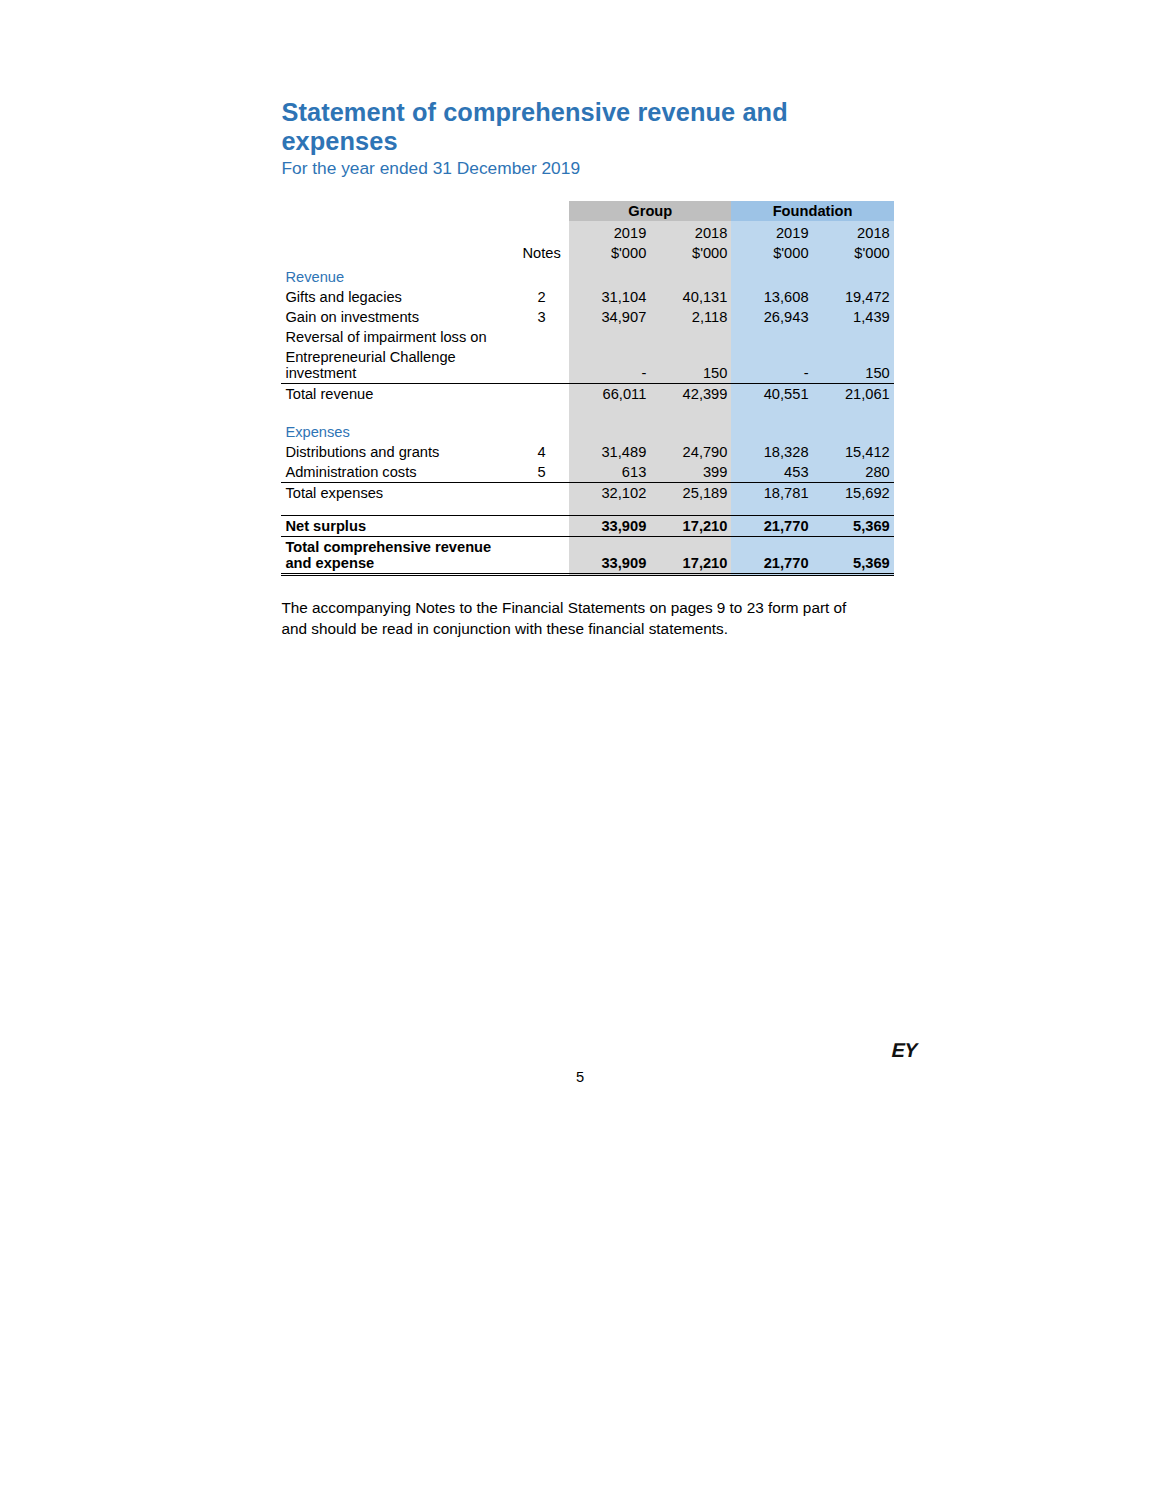Statement of comprehensive revenue and expenses
For the year ended 31 December 2019
| | | Group | Foundation |
| --- | --- | --- | --- |
| | | 2019 | 2018 | 2019 | 2018 |
| | Notes | $'000 | $'000 | $'000 | $'000 |
| Revenue | | | | | |
| Gifts and legacies | 2 | 31,104 | 40,131 | 13,608 | 19,472 |
| Gain on investments | 3 | 34,907 | 2,118 | 26,943 | 1,439 |
| Reversal of impairment loss on | | | | | |
| Entrepreneurial Challenge investment | | - | 150 | - | 150 |
| Total revenue | | 66,011 | 42,399 | 40,551 | 21,061 |
| Expenses | | | | | |
| Distributions and grants | 4 | 31,489 | 24,790 | 18,328 | 15,412 |
| Administration costs | 5 | 613 | 399 | 453 | 280 |
| Total expenses | | 32,102 | 25,189 | 18,781 | 15,692 |
| Net surplus | | 33,909 | 17,210 | 21,770 | 5,369 |
| Total comprehensive revenue and expense | | 33,909 | 17,210 | 21,770 | 5,369 |
The accompanying Notes to the Financial Statements on pages 9 to 23 form part of and should be read in conjunction with these financial statements.
EY
5